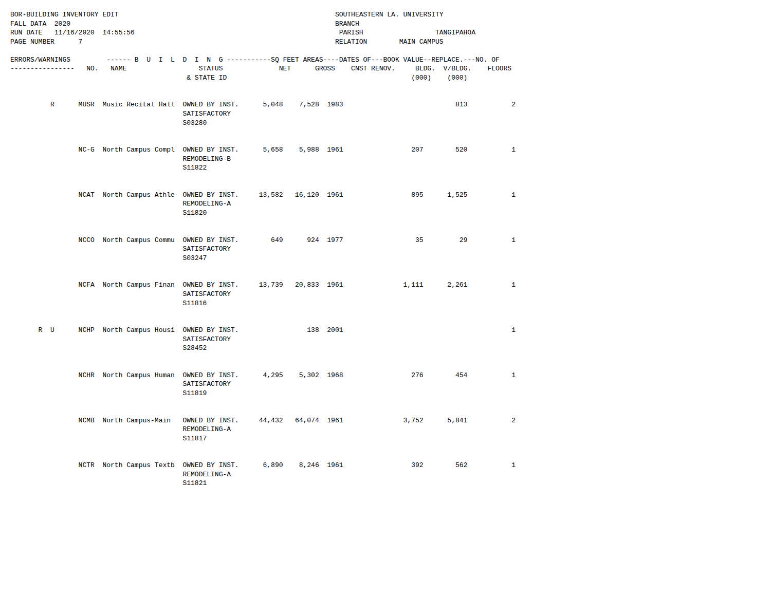BOR-BUILDING INVENTORY EDIT                                                      SOUTHEASTERN LA. UNIVERSITY
FALL DATA  2020                                                                  BRANCH
RUN DATE   11/16/2020  14:55:56                                                   PARISH                  TANGIPAHOA
PAGE NUMBER      7                                                               RELATION        MAIN CAMPUS

ERRORS/WARNINGS         ------ B  U  I  L  D  I  N  G -----------SQ FEET AREAS----DATES OF---BOOK VALUE--REPLACE.---NO. OF
----------------   NO.   NAME                  STATUS              NET      GROSS    CNST RENOV.     BLDG.  V/BLDG.    FLOORS
                                            & STATE ID                                              (000)    (000)


          R      MUSR  Music Recital Hall  OWNED BY INST.      5,048    7,528  1983                            813           2
                                           SATISFACTORY
                                           S03280


                 NC-G  North Campus Compl  OWNED BY INST.      5,658    5,988  1961                 207        520           1
                                           REMODELING-B
                                           S11822


                 NCAT  North Campus Athle  OWNED BY INST.     13,582   16,120  1961                 895      1,525           1
                                           REMODELING-A
                                           S11820


                 NCCO  North Campus Commu  OWNED BY INST.        649      924  1977                  35         29           1
                                           SATISFACTORY
                                           S03247


                 NCFA  North Campus Finan  OWNED BY INST.     13,739   20,833  1961               1,111      2,261           1
                                           SATISFACTORY
                                           S11816


       R  U      NCHP  North Campus Housi  OWNED BY INST.                 138  2001                                          1
                                           SATISFACTORY
                                           S28452


                 NCHR  North Campus Human  OWNED BY INST.      4,295    5,302  1968                 276        454           1
                                           SATISFACTORY
                                           S11819


                 NCMB  North Campus-Main   OWNED BY INST.     44,432   64,074  1961               3,752      5,841           2
                                           REMODELING-A
                                           S11817


                 NCTR  North Campus Textb  OWNED BY INST.      6,890    8,246  1961                 392        562           1
                                           REMODELING-A
                                           S11821